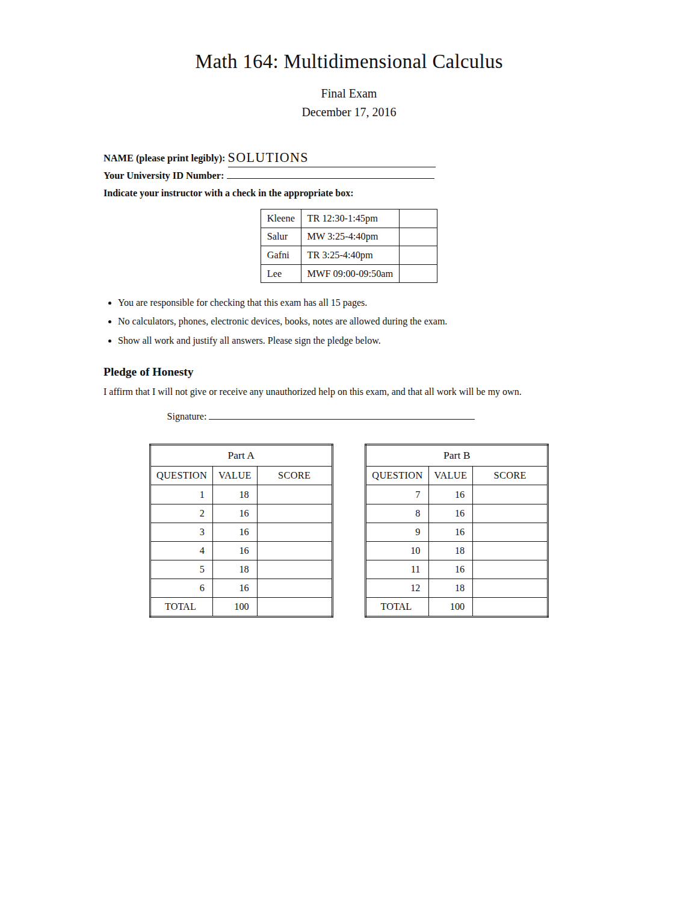Math 164: Multidimensional Calculus
Final Exam
December 17, 2016
NAME (please print legibly): SOLUTIONS
Your University ID Number:
Indicate your instructor with a check in the appropriate box:
| Kleene | TR 12:30-1:45pm | |
| Salur | MW 3:25-4:40pm | |
| Gafni | TR 3:25-4:40pm | |
| Lee | MWF 09:00-09:50am | |
You are responsible for checking that this exam has all 15 pages.
No calculators, phones, electronic devices, books, notes are allowed during the exam.
Show all work and justify all answers. Please sign the pledge below.
Pledge of Honesty
I affirm that I will not give or receive any unauthorized help on this exam, and that all work will be my own.
Signature:
| Part A |
| --- |
| QUESTION | VALUE | SCORE |
| 1 | 18 | |
| 2 | 16 | |
| 3 | 16 | |
| 4 | 16 | |
| 5 | 18 | |
| 6 | 16 | |
| TOTAL | 100 | |
| Part B |
| --- |
| QUESTION | VALUE | SCORE |
| 7 | 16 | |
| 8 | 16 | |
| 9 | 16 | |
| 10 | 18 | |
| 11 | 16 | |
| 12 | 18 | |
| TOTAL | 100 | |